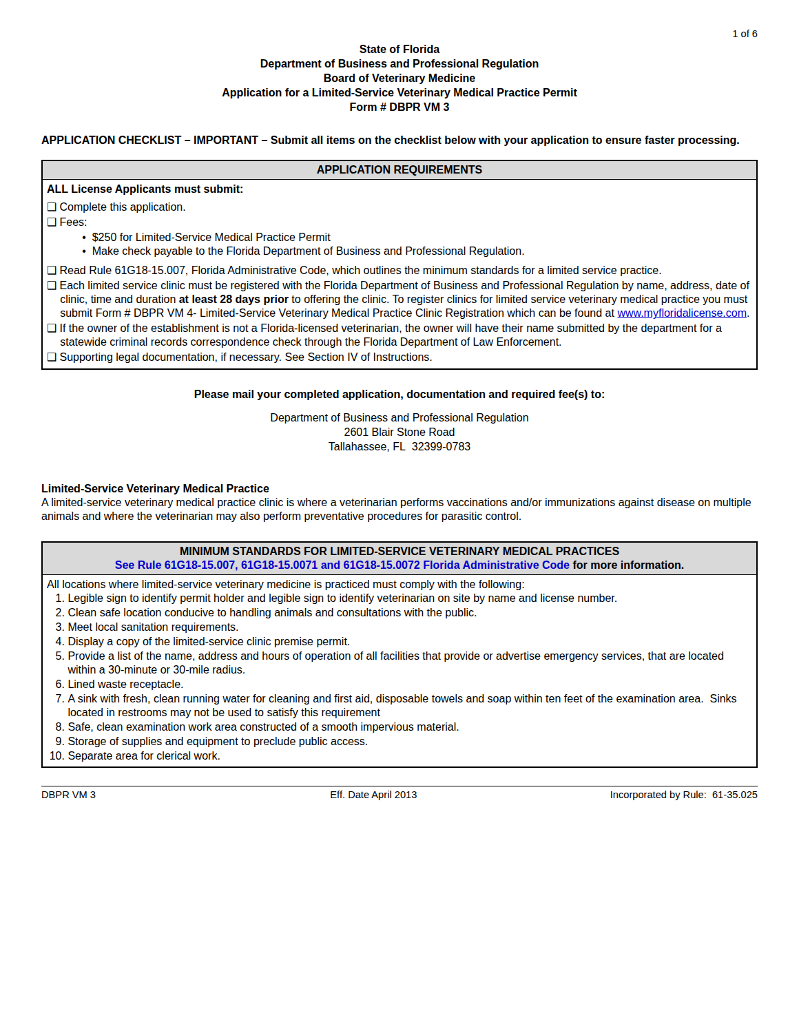1 of 6
State of Florida
Department of Business and Professional Regulation
Board of Veterinary Medicine
Application for a Limited-Service Veterinary Medical Practice Permit
Form # DBPR VM 3
APPLICATION CHECKLIST – IMPORTANT – Submit all items on the checklist below with your application to ensure faster processing.
| APPLICATION REQUIREMENTS |
| --- |
| ALL License Applicants must submit: Complete this application. Fees: $250 for Limited-Service Medical Practice Permit Make check payable to the Florida Department of Business and Professional Regulation. Read Rule 61G18-15.007, Florida Administrative Code, which outlines the minimum standards for a limited service practice. Each limited service clinic must be registered with the Florida Department of Business and Professional Regulation by name, address, date of clinic, time and duration at least 28 days prior to offering the clinic. To register clinics for limited service veterinary medical practice you must submit Form # DBPR VM 4- Limited-Service Veterinary Medical Practice Clinic Registration which can be found at www.myfloridalicense.com . If the owner of the establishment is not a Florida-licensed veterinarian, the owner will have their name submitted by the department for a statewide criminal records correspondence check through the Florida Department of Law Enforcement. Supporting legal documentation, if necessary. See Section IV of Instructions. |
Please mail your completed application, documentation and required fee(s) to:
Department of Business and Professional Regulation
2601 Blair Stone Road
Tallahassee, FL 32399-0783
Limited-Service Veterinary Medical Practice
A limited-service veterinary medical practice clinic is where a veterinarian performs vaccinations and/or immunizations against disease on multiple animals and where the veterinarian may also perform preventative procedures for parasitic control.
| MINIMUM STANDARDS FOR LIMITED-SERVICE VETERINARY MEDICAL PRACTICES See Rule 61G18-15.007, 61G18-15.0071 and 61G18-15.0072 Florida Administrative Code for more information. |
| --- |
| All locations where limited-service veterinary medicine is practiced must comply with the following: Legible sign to identify permit holder and legible sign to identify veterinarian on site by name and license number. Clean safe location conducive to handling animals and consultations with the public. Meet local sanitation requirements. Display a copy of the limited-service clinic premise permit. Provide a list of the name, address and hours of operation of all facilities that provide or advertise emergency services, that are located within a 30-minute or 30-mile radius. Lined waste receptacle. A sink with fresh, clean running water for cleaning and first aid, disposable towels and soap within ten feet of the examination area. Sinks located in restrooms may not be used to satisfy this requirement Safe, clean examination work area constructed of a smooth impervious material. Storage of supplies and equipment to preclude public access. Separate area for clerical work. |
DBPR VM 3 Eff. Date April 2013 Incorporated by Rule: 61-35.025